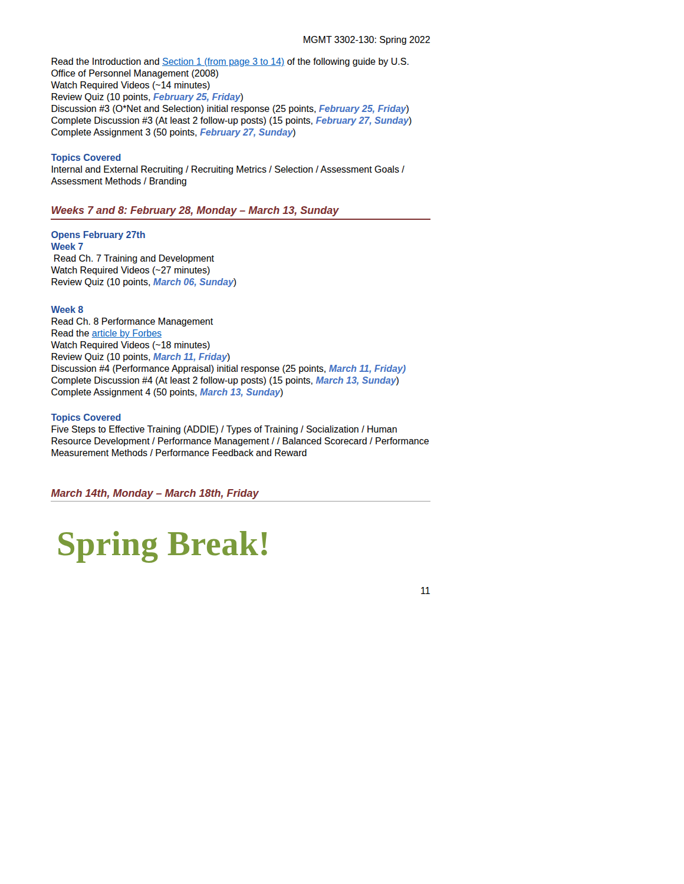MGMT 3302-130: Spring 2022
Read the Introduction and Section 1 (from page 3 to 14) of the following guide by U.S. Office of Personnel Management (2008)
Watch Required Videos (~14 minutes)
Review Quiz (10 points, February 25, Friday)
Discussion #3 (O*Net and Selection) initial response (25 points, February 25, Friday)
Complete Discussion #3 (At least 2 follow-up posts) (15 points, February 27, Sunday)
Complete Assignment 3 (50 points, February 27, Sunday)
Topics Covered
Internal and External Recruiting / Recruiting Metrics / Selection / Assessment Goals / Assessment Methods / Branding
Weeks 7 and 8: February 28, Monday – March 13, Sunday
Opens February 27th
Week 7
Read Ch. 7 Training and Development
Watch Required Videos (~27 minutes)
Review Quiz (10 points, March 06, Sunday)
Week 8
Read Ch. 8 Performance Management
Read the article by Forbes
Watch Required Videos (~18 minutes)
Review Quiz (10 points, March 11, Friday)
Discussion #4 (Performance Appraisal) initial response (25 points, March 11, Friday)
Complete Discussion #4 (At least 2 follow-up posts) (15 points, March 13, Sunday)
Complete Assignment 4 (50 points, March 13, Sunday)
Topics Covered
Five Steps to Effective Training (ADDIE) / Types of Training / Socialization / Human Resource Development / Performance Management / / Balanced Scorecard / Performance Measurement Methods / Performance Feedback and Reward
March 14th, Monday – March 18th, Friday
Spring Break!
11